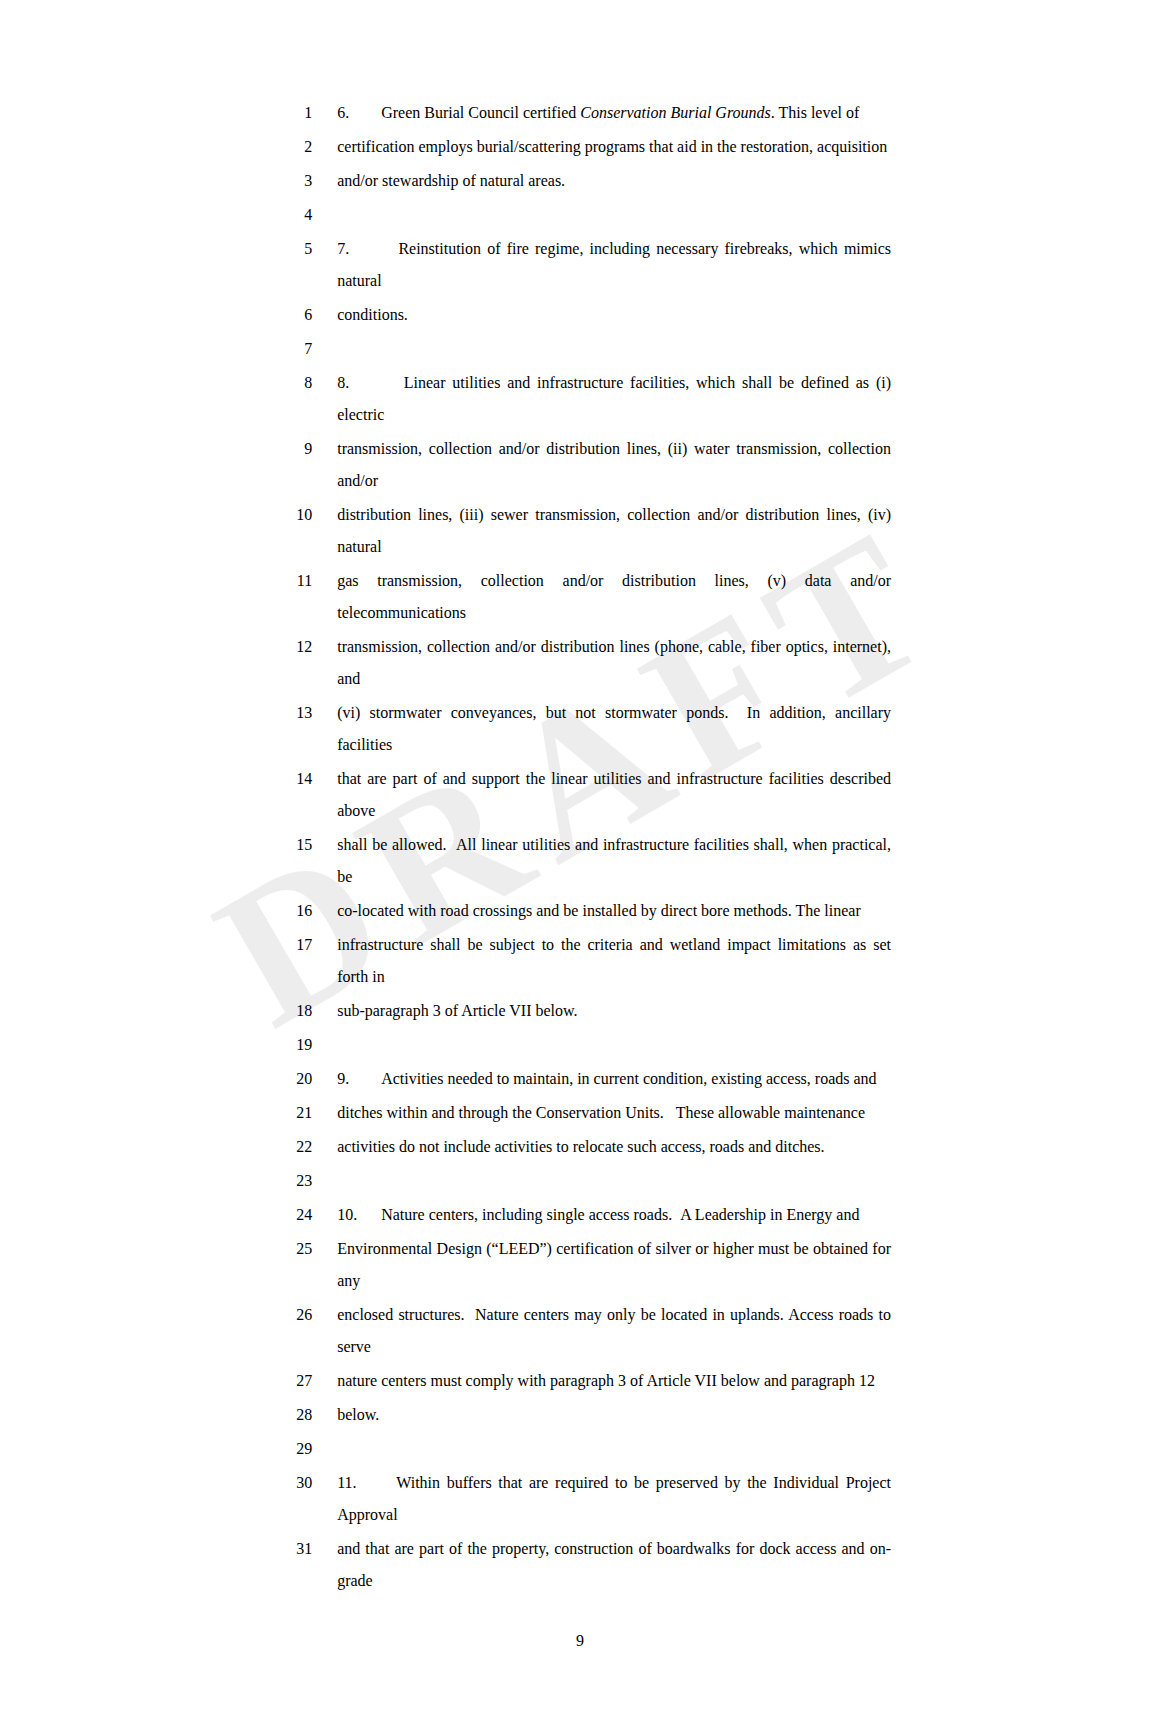DRAFT
| 1 | 6. Green Burial Council certified Conservation Burial Grounds . This level of |
| 2 | certification employs burial/scattering programs that aid in the restoration, acquisition |
| 3 | and/or stewardship of natural areas. |
| 4 | |
| 5 | 7. Reinstitution of fire regime, including necessary firebreaks, which mimics natural |
| 6 | conditions. |
| 7 | |
| 8 | 8. Linear utilities and infrastructure facilities, which shall be defined as (i) electric |
| 9 | transmission, collection and/or distribution lines, (ii) water transmission, collection and/or |
| 10 | distribution lines, (iii) sewer transmission, collection and/or distribution lines, (iv) natural |
| 11 | gas transmission, collection and/or distribution lines, (v) data and/or telecommunications |
| 12 | transmission, collection and/or distribution lines (phone, cable, fiber optics, internet), and |
| 13 | (vi) stormwater conveyances, but not stormwater ponds. In addition, ancillary facilities |
| 14 | that are part of and support the linear utilities and infrastructure facilities described above |
| 15 | shall be allowed. All linear utilities and infrastructure facilities shall, when practical, be |
| 16 | co-located with road crossings and be installed by direct bore methods. The linear |
| 17 | infrastructure shall be subject to the criteria and wetland impact limitations as set forth in |
| 18 | sub-paragraph 3 of Article VII below. |
| 19 | |
| 20 | 9. Activities needed to maintain, in current condition, existing access, roads and |
| 21 | ditches within and through the Conservation Units. These allowable maintenance |
| 22 | activities do not include activities to relocate such access, roads and ditches. |
| 23 | |
| 24 | 10. Nature centers, including single access roads. A Leadership in Energy and |
| 25 | Environmental Design (“LEED”) certification of silver or higher must be obtained for any |
| 26 | enclosed structures. Nature centers may only be located in uplands. Access roads to serve |
| 27 | nature centers must comply with paragraph 3 of Article VII below and paragraph 12 |
| 28 | below. |
| 29 | |
| 30 | 11. Within buffers that are required to be preserved by the Individual Project Approval |
| 31 | and that are part of the property, construction of boardwalks for dock access and on-grade |
9